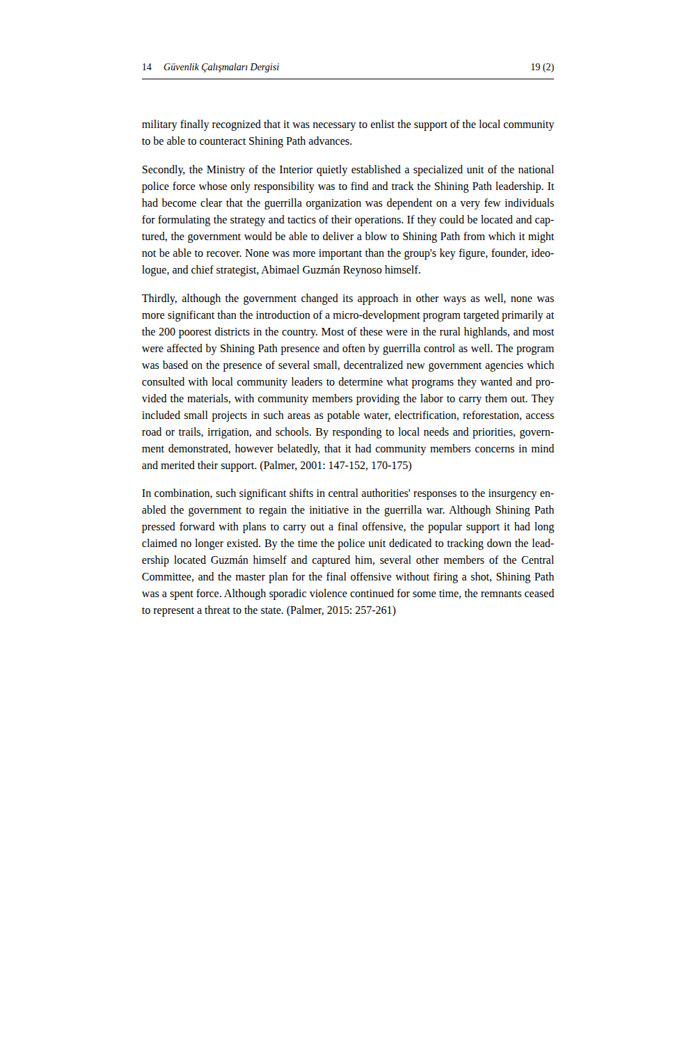14 Güvenlik Çalışmaları Dergisi 19 (2)
military finally recognized that it was necessary to enlist the support of the local community to be able to counteract Shining Path advances.
Secondly, the Ministry of the Interior quietly established a specialized unit of the national police force whose only responsibility was to find and track the Shining Path leadership. It had become clear that the guerrilla organization was dependent on a very few individuals for formulating the strategy and tactics of their operations. If they could be located and captured, the government would be able to deliver a blow to Shining Path from which it might not be able to recover. None was more important than the group's key figure, founder, ideologue, and chief strategist, Abimael Guzmán Reynoso himself.
Thirdly, although the government changed its approach in other ways as well, none was more significant than the introduction of a micro-development program targeted primarily at the 200 poorest districts in the country. Most of these were in the rural highlands, and most were affected by Shining Path presence and often by guerrilla control as well. The program was based on the presence of several small, decentralized new government agencies which consulted with local community leaders to determine what programs they wanted and provided the materials, with community members providing the labor to carry them out. They included small projects in such areas as potable water, electrification, reforestation, access road or trails, irrigation, and schools. By responding to local needs and priorities, government demonstrated, however belatedly, that it had community members concerns in mind and merited their support. (Palmer, 2001: 147-152, 170-175)
In combination, such significant shifts in central authorities' responses to the insurgency enabled the government to regain the initiative in the guerrilla war. Although Shining Path pressed forward with plans to carry out a final offensive, the popular support it had long claimed no longer existed. By the time the police unit dedicated to tracking down the leadership located Guzmán himself and captured him, several other members of the Central Committee, and the master plan for the final offensive without firing a shot, Shining Path was a spent force. Although sporadic violence continued for some time, the remnants ceased to represent a threat to the state. (Palmer, 2015: 257-261)